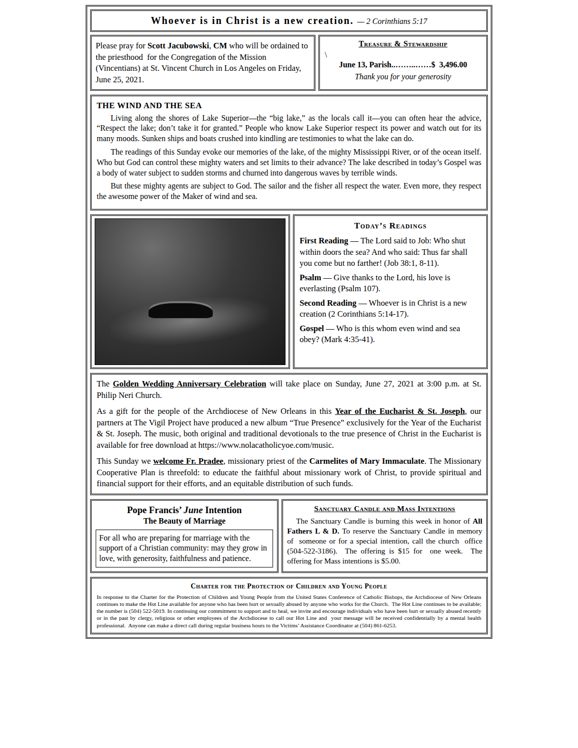Whoever is in Christ is a new creation. — 2 Corinthians 5:17
Please pray for Scott Jacubowski, CM who will be ordained to the priesthood for the Congregation of the Mission (Vincentians) at St. Vincent Church in Los Angeles on Friday, June 25, 2021.
Treasure & Stewardship
\
June 13, Parish..……..……$ 3,496.00
Thank you for your generosity
THE WIND AND THE SEA
Living along the shores of Lake Superior—the “big lake,” as the locals call it—you can often hear the advice, “Respect the lake; don’t take it for granted.” People who know Lake Superior respect its power and watch out for its many moods. Sunken ships and boats crushed into kindling are testimonies to what the lake can do.
The readings of this Sunday evoke our memories of the lake, of the mighty Mississippi River, or of the ocean itself. Who but God can control these mighty waters and set limits to their advance? The lake described in today’s Gospel was a body of water subject to sudden storms and churned into dangerous waves by terrible winds.
But these mighty agents are subject to God. The sailor and the fisher all respect the water. Even more, they respect the awesome power of the Maker of wind and sea.
Today’s Readings
First Reading — The Lord said to Job: Who shut within doors the sea? And who said: Thus far shall you come but no farther! (Job 38:1, 8-11).
Psalm — Give thanks to the Lord, his love is everlasting (Psalm 107).
Second Reading — Whoever is in Christ is a new creation (2 Corinthians 5:14-17).
Gospel — Who is this whom even wind and sea obey? (Mark 4:35-41).
The Golden Wedding Anniversary Celebration will take place on Sunday, June 27, 2021 at 3:00 p.m. at St. Philip Neri Church.
As a gift for the people of the Archdiocese of New Orleans in this Year of the Eucharist & St. Joseph, our partners at The Vigil Project have produced a new album “True Presence” exclusively for the Year of the Eucharist & St. Joseph. The music, both original and traditional devotionals to the true presence of Christ in the Eucharist is available for free download at https://www.nolacatholicyoe.com/music.
This Sunday we welcome Fr. Pradee, missionary priest of the Carmelites of Mary Immaculate. The Missionary Cooperative Plan is threefold: to educate the faithful about missionary work of Christ, to provide spiritual and financial support for their efforts, and an equitable distribution of such funds.
Pope Francis’ June Intention
The Beauty of Marriage
For all who are preparing for marriage with the support of a Christian community: may they grow in love, with generosity, faithfulness and patience.
Sanctuary Candle and Mass Intentions
The Sanctuary Candle is burning this week in honor of All Fathers L & D. To reserve the Sanctuary Candle in memory of someone or for a special intention, call the church office (504-522-3186). The offering is $15 for one week. The offering for Mass intentions is $5.00.
Charter for the Protection of Children and Young People
In response to the Charter for the Protection of Children and Young People from the United States Conference of Catholic Bishops, the Archdiocese of New Orleans continues to make the Hot Line available for anyone who has been hurt or sexually abused by anyone who works for the Church. The Hot Line continues to be available; the number is (504) 522-5019. In continuing our commitment to support and to heal, we invite and encourage individuals who have been hurt or sexually abused recently or in the past by clergy, religious or other employees of the Archdiocese to call our Hot Line and your message will be received confidentially by a mental health professional. Anyone can make a direct call during regular business hours to the Victims’ Assistance Coordinator at (504) 861-6253.